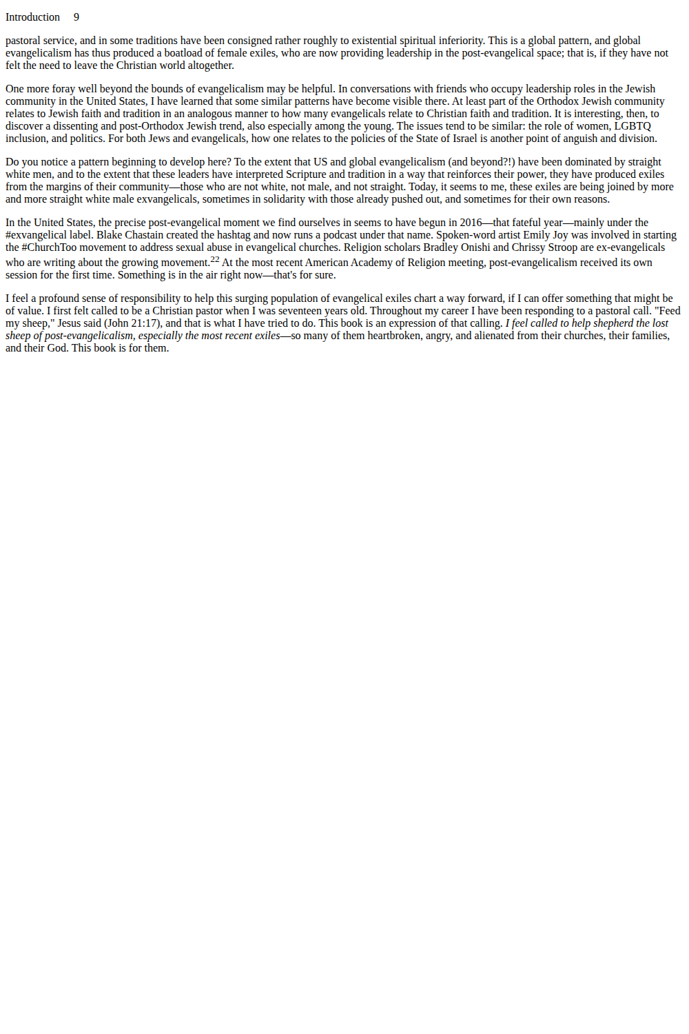Introduction 9
pastoral service, and in some traditions have been consigned rather roughly to existential spiritual inferiority. This is a global pattern, and global evangelicalism has thus produced a boatload of female exiles, who are now providing leadership in the post-evangelical space; that is, if they have not felt the need to leave the Christian world altogether.
One more foray well beyond the bounds of evangelicalism may be helpful. In conversations with friends who occupy leadership roles in the Jewish community in the United States, I have learned that some similar patterns have become visible there. At least part of the Orthodox Jewish community relates to Jewish faith and tradition in an analogous manner to how many evangelicals relate to Christian faith and tradition. It is interesting, then, to discover a dissenting and post-Orthodox Jewish trend, also especially among the young. The issues tend to be similar: the role of women, LGBTQ inclusion, and politics. For both Jews and evangelicals, how one relates to the policies of the State of Israel is another point of anguish and division.
Do you notice a pattern beginning to develop here? To the extent that US and global evangelicalism (and beyond?!) have been dominated by straight white men, and to the extent that these leaders have interpreted Scripture and tradition in a way that reinforces their power, they have produced exiles from the margins of their community—those who are not white, not male, and not straight. Today, it seems to me, these exiles are being joined by more and more straight white male exvangelicals, sometimes in solidarity with those already pushed out, and sometimes for their own reasons.
In the United States, the precise post-evangelical moment we find ourselves in seems to have begun in 2016—that fateful year—mainly under the #exvangelical label. Blake Chastain created the hashtag and now runs a podcast under that name. Spoken-word artist Emily Joy was involved in starting the #ChurchToo movement to address sexual abuse in evangelical churches. Religion scholars Bradley Onishi and Chrissy Stroop are ex-evangelicals who are writing about the growing movement.22 At the most recent American Academy of Religion meeting, post-evangelicalism received its own session for the first time. Something is in the air right now—that's for sure.
I feel a profound sense of responsibility to help this surging population of evangelical exiles chart a way forward, if I can offer something that might be of value. I first felt called to be a Christian pastor when I was seventeen years old. Throughout my career I have been responding to a pastoral call. "Feed my sheep," Jesus said (John 21:17), and that is what I have tried to do. This book is an expression of that calling. I feel called to help shepherd the lost sheep of post-evangelicalism, especially the most recent exiles—so many of them heartbroken, angry, and alienated from their churches, their families, and their God. This book is for them.